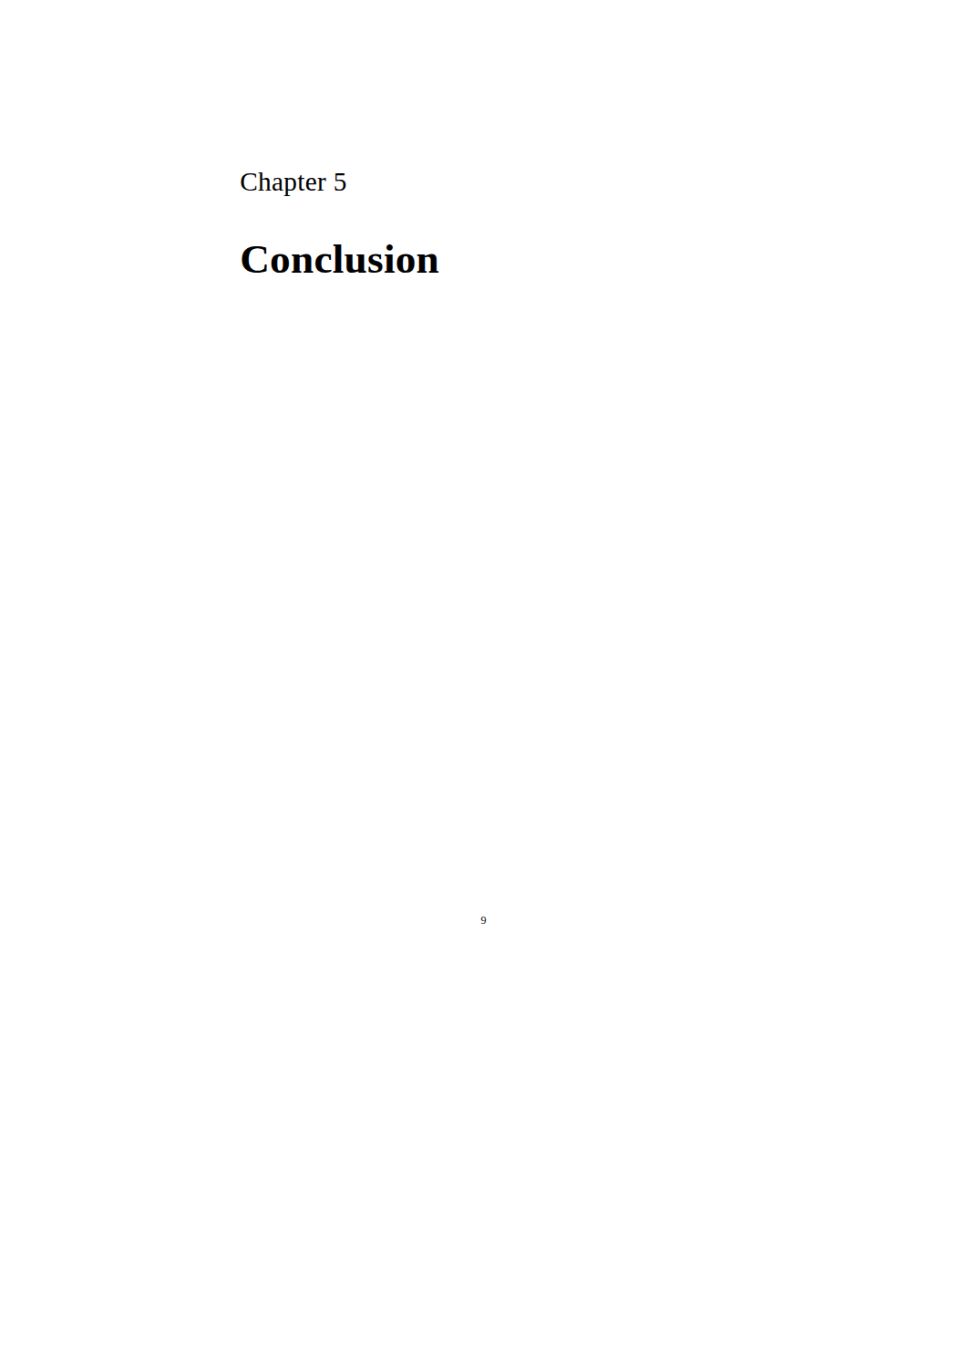Chapter 5
Conclusion
9